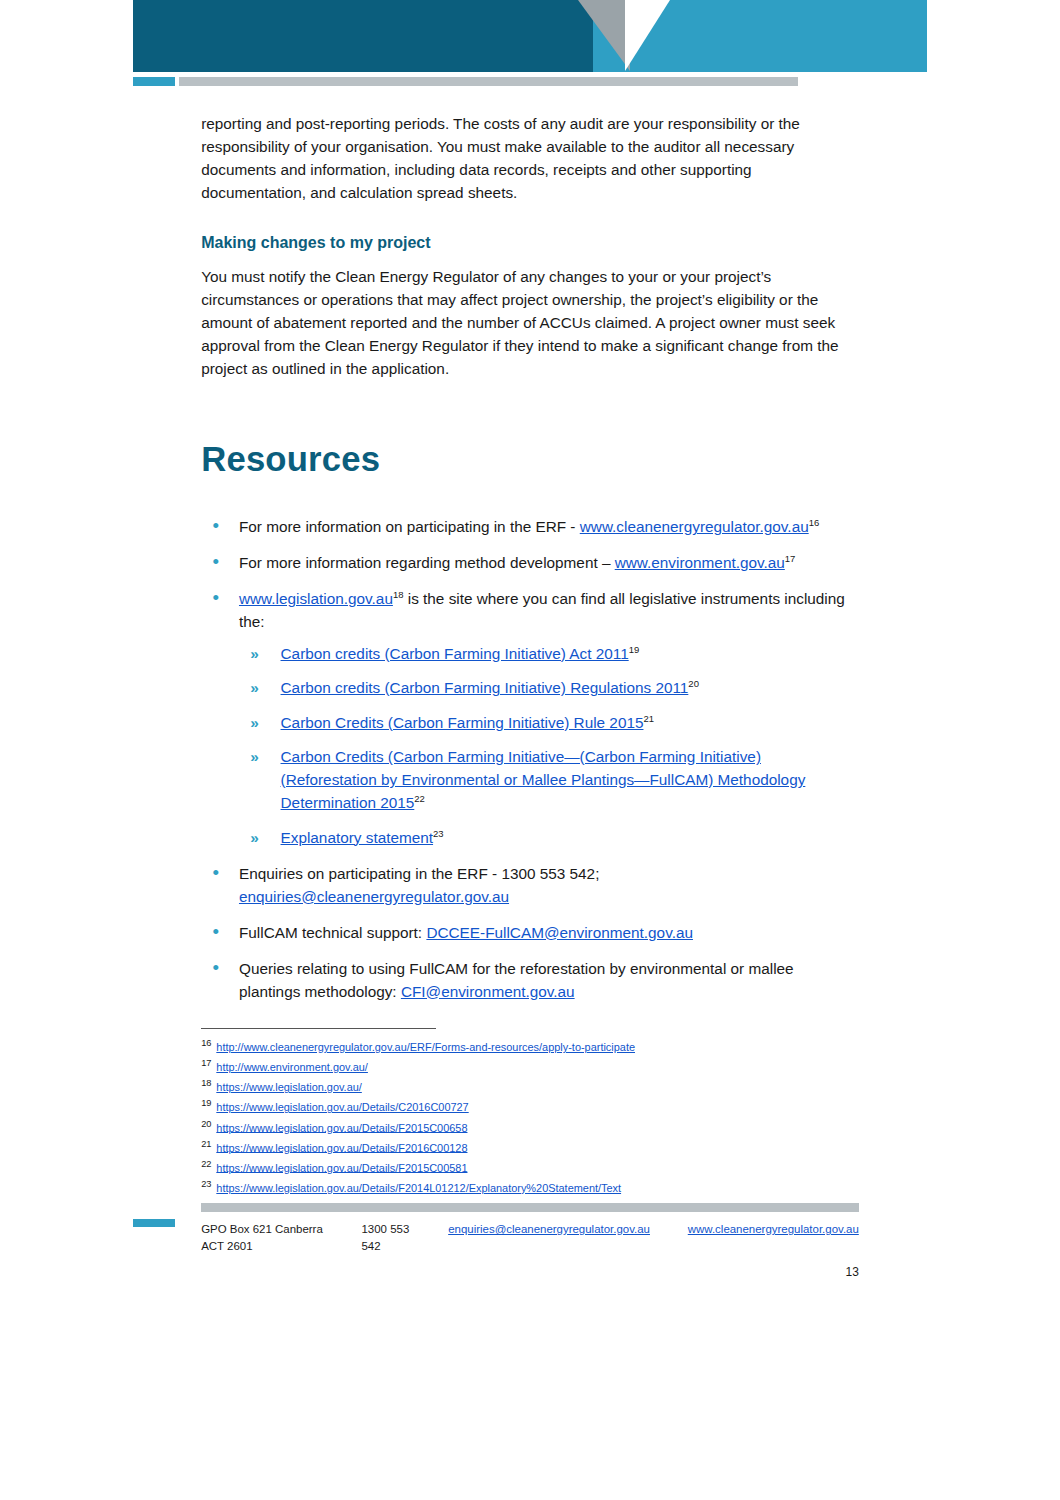reporting and post-reporting periods. The costs of any audit are your responsibility or the responsibility of your organisation. You must make available to the auditor all necessary documents and information, including data records, receipts and other supporting documentation, and calculation spread sheets.
Making changes to my project
You must notify the Clean Energy Regulator of any changes to your or your project’s circumstances or operations that may affect project ownership, the project’s eligibility or the amount of abatement reported and the number of ACCUs claimed. A project owner must seek approval from the Clean Energy Regulator if they intend to make a significant change from the project as outlined in the application.
Resources
For more information on participating in the ERF - www.cleanenergyregulator.gov.au16
For more information regarding method development – www.environment.gov.au17
www.legislation.gov.au18 is the site where you can find all legislative instruments including the:
Carbon credits (Carbon Farming Initiative) Act 201119
Carbon credits (Carbon Farming Initiative) Regulations 201120
Carbon Credits (Carbon Farming Initiative) Rule 201521
Carbon Credits (Carbon Farming Initiative—(Carbon Farming Initiative) (Reforestation by Environmental or Mallee Plantings—FullCAM) Methodology Determination 201522
Explanatory statement23
Enquiries on participating in the ERF - 1300 553 542; enquiries@cleanenergyregulator.gov.au
FullCAM technical support: DCCEE-FullCAM@environment.gov.au
Queries relating to using FullCAM for the reforestation by environmental or mallee plantings methodology: CFI@environment.gov.au
16 http://www.cleanenergyregulator.gov.au/ERF/Forms-and-resources/apply-to-participate
17 http://www.environment.gov.au/
18 https://www.legislation.gov.au/
19 https://www.legislation.gov.au/Details/C2016C00727
20 https://www.legislation.gov.au/Details/F2015C00658
21 https://www.legislation.gov.au/Details/F2016C00128
22 https://www.legislation.gov.au/Details/F2015C00581
23 https://www.legislation.gov.au/Details/F2014L01212/Explanatory%20Statement/Text
GPO Box 621 Canberra ACT 2601 1300 553 542 enquiries@cleanenergyregulator.gov.au www.cleanenergyregulator.gov.au
13